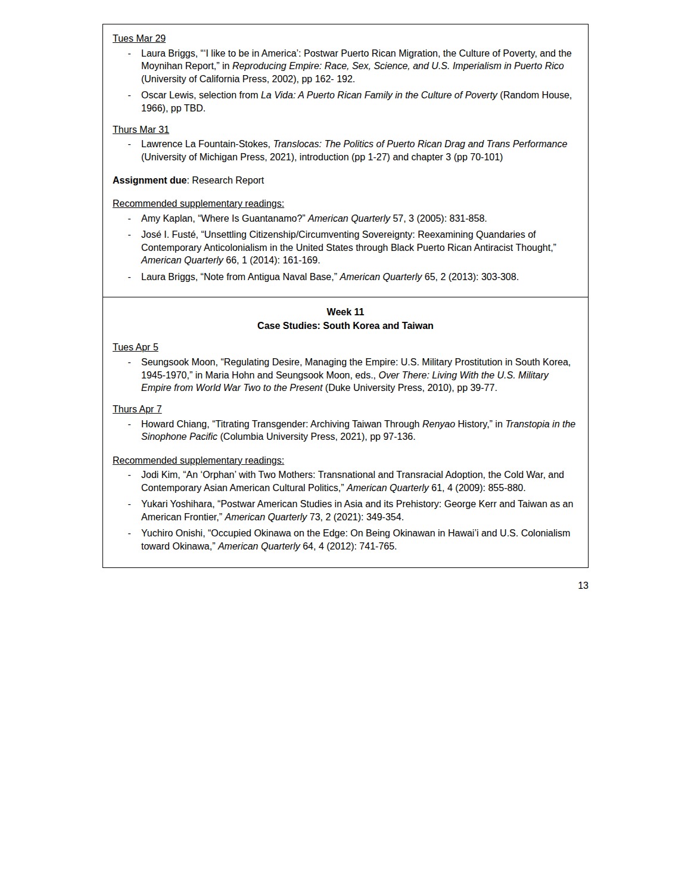Tues Mar 29
Laura Briggs, “‘I like to be in America’: Postwar Puerto Rican Migration, the Culture of Poverty, and the Moynihan Report,” in Reproducing Empire: Race, Sex, Science, and U.S. Imperialism in Puerto Rico (University of California Press, 2002), pp 162- 192.
Oscar Lewis, selection from La Vida: A Puerto Rican Family in the Culture of Poverty (Random House, 1966), pp TBD.
Thurs Mar 31
Lawrence La Fountain-Stokes, Translocas: The Politics of Puerto Rican Drag and Trans Performance (University of Michigan Press, 2021), introduction (pp 1-27) and chapter 3 (pp 70-101)
Assignment due: Research Report
Recommended supplementary readings:
Amy Kaplan, “Where Is Guantanamo?” American Quarterly 57, 3 (2005): 831-858.
José I. Fusté, “Unsettling Citizenship/Circumventing Sovereignty: Reexamining Quandaries of Contemporary Anticolonialism in the United States through Black Puerto Rican Antiracist Thought,” American Quarterly 66, 1 (2014): 161-169.
Laura Briggs, “Note from Antigua Naval Base,” American Quarterly 65, 2 (2013): 303-308.
Week 11
Case Studies: South Korea and Taiwan
Tues Apr 5
Seungsook Moon, “Regulating Desire, Managing the Empire: U.S. Military Prostitution in South Korea, 1945-1970,” in Maria Hohn and Seungsook Moon, eds., Over There: Living With the U.S. Military Empire from World War Two to the Present (Duke University Press, 2010), pp 39-77.
Thurs Apr 7
Howard Chiang, “Titrating Transgender: Archiving Taiwan Through Renyao History,” in Transtopia in the Sinophone Pacific (Columbia University Press, 2021), pp 97-136.
Recommended supplementary readings:
Jodi Kim, “An ‘Orphan’ with Two Mothers: Transnational and Transracial Adoption, the Cold War, and Contemporary Asian American Cultural Politics,” American Quarterly 61, 4 (2009): 855-880.
Yukari Yoshihara, “Postwar American Studies in Asia and its Prehistory: George Kerr and Taiwan as an American Frontier,” American Quarterly 73, 2 (2021): 349-354.
Yuchiro Onishi, “Occupied Okinawa on the Edge: On Being Okinawan in Hawai’i and U.S. Colonialism toward Okinawa,” American Quarterly 64, 4 (2012): 741-765.
13